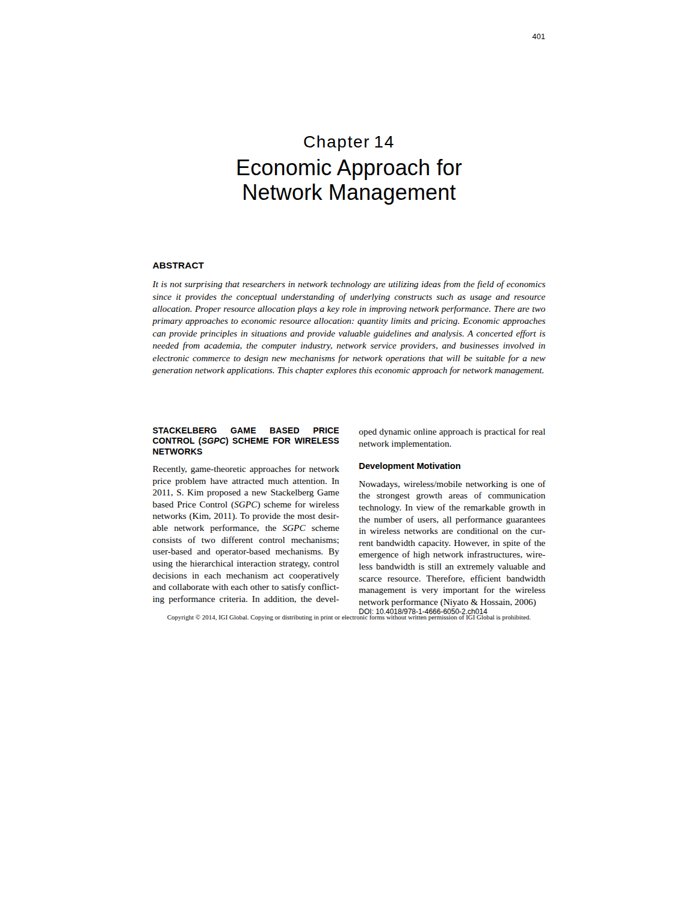401
Chapter14
Economic Approach for
Network Management
ABSTRACT
It is not surprising that researchers in network technology are utilizing ideas from the field of economics since it provides the conceptual understanding of underlying constructs such as usage and resource allocation. Proper resource allocation plays a key role in improving network performance. There are two primary approaches to economic resource allocation: quantity limits and pricing. Economic approaches can provide principles in situations and provide valuable guidelines and analysis. A concerted effort is needed from academia, the computer industry, network service providers, and businesses involved in electronic commerce to design new mechanisms for network operations that will be suitable for a new generation network applications. This chapter explores this economic approach for network management.
STACKELBERG GAME BASED PRICE CONTROL (SGPC) SCHEME FOR WIRELESS NETWORKS
Recently, game-theoretic approaches for network price problem have attracted much attention. In 2011, S. Kim proposed a new Stackelberg Game based Price Control (SGPC) scheme for wireless networks (Kim, 2011). To provide the most desirable network performance, the SGPC scheme consists of two different control mechanisms; user-based and operator-based mechanisms. By using the hierarchical interaction strategy, control decisions in each mechanism act cooperatively and collaborate with each other to satisfy conflicting performance criteria. In addition, the developed dynamic online approach is practical for real network implementation.
Development Motivation
Nowadays, wireless/mobile networking is one of the strongest growth areas of communication technology. In view of the remarkable growth in the number of users, all performance guarantees in wireless networks are conditional on the current bandwidth capacity. However, in spite of the emergence of high network infrastructures, wireless bandwidth is still an extremely valuable and scarce resource. Therefore, efficient bandwidth management is very important for the wireless network performance (Niyato & Hossain, 2006)
DOI: 10.4018/978-1-4666-6050-2.ch014
Copyright © 2014, IGI Global. Copying or distributing in print or electronic forms without written permission of IGI Global is prohibited.